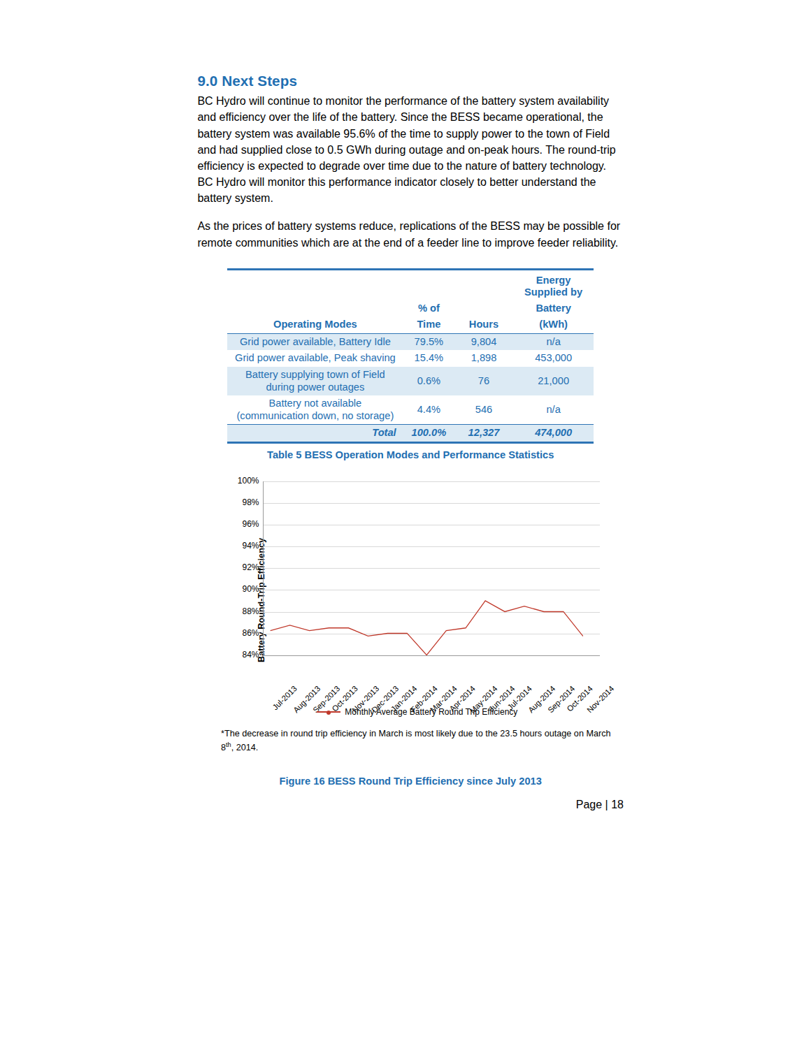9.0 Next Steps
BC Hydro will continue to monitor the performance of the battery system availability and efficiency over the life of the battery. Since the BESS became operational, the battery system was available 95.6% of the time to supply power to the town of Field and had supplied close to 0.5 GWh during outage and on-peak hours. The round-trip efficiency is expected to degrade over time due to the nature of battery technology. BC Hydro will monitor this performance indicator closely to better understand the battery system.
As the prices of battery systems reduce, replications of the BESS may be possible for remote communities which are at the end of a feeder line to improve feeder reliability.
| | | | Energy Supplied by |
| --- | --- | --- | --- |
| | % of | | Battery |
| Operating Modes | Time | Hours | (kWh) |
| Grid power available, Battery Idle | 79.5% | 9,804 | n/a |
| Grid power available, Peak shaving | 15.4% | 1,898 | 453,000 |
| Battery supplying town of Field during power outages | 0.6% | 76 | 21,000 |
| Battery not available (communication down, no storage) | 4.4% | 546 | n/a |
| Total | 100.0% | 12,327 | 474,000 |
Table 5 BESS Operation Modes and Performance Statistics
Battery Round-Trip Efficiency
100%
98%
96%
94%
92%
90%
88%
86%
84%
Jul-2013
Aug-2013
Sep-2013
Oct-2013
Nov-2013
Dec-2013
Jan-2014
Feb-2014
Mar-2014
Apr-2014
May-2014
Jun-2014
Jul-2014
Aug-2014
Sep-2014
Oct-2014
Nov-2014
Monthly Average Battery Round Trip Efficiency
*The decrease in round trip efficiency in March is most likely due to the 23.5 hours outage on March 8th, 2014.
Figure 16 BESS Round Trip Efficiency since July 2013
Page | 18